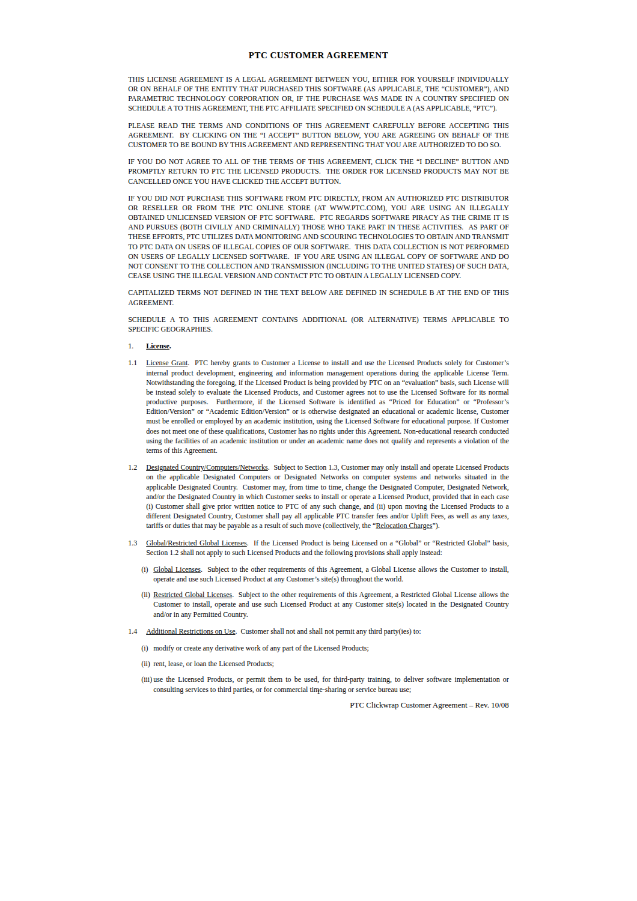PTC CUSTOMER AGREEMENT
THIS LICENSE AGREEMENT IS A LEGAL AGREEMENT BETWEEN YOU, EITHER FOR YOURSELF INDIVIDUALLY OR ON BEHALF OF THE ENTITY THAT PURCHASED THIS SOFTWARE (AS APPLICABLE, THE “CUSTOMER”), AND PARAMETRIC TECHNOLOGY CORPORATION OR, IF THE PURCHASE WAS MADE IN A COUNTRY SPECIFIED ON SCHEDULE A TO THIS AGREEMENT, THE PTC AFFILIATE SPECIFIED ON SCHEDULE A (AS APPLICABLE, “PTC”).
PLEASE READ THE TERMS AND CONDITIONS OF THIS AGREEMENT CAREFULLY BEFORE ACCEPTING THIS AGREEMENT. BY CLICKING ON THE “I ACCEPT” BUTTON BELOW, YOU ARE AGREEING ON BEHALF OF THE CUSTOMER TO BE BOUND BY THIS AGREEMENT AND REPRESENTING THAT YOU ARE AUTHORIZED TO DO SO.
IF YOU DO NOT AGREE TO ALL OF THE TERMS OF THIS AGREEMENT, CLICK THE “I DECLINE” BUTTON AND PROMPTLY RETURN TO PTC THE LICENSED PRODUCTS. THE ORDER FOR LICENSED PRODUCTS MAY NOT BE CANCELLED ONCE YOU HAVE CLICKED THE ACCEPT BUTTON.
IF YOU DID NOT PURCHASE THIS SOFTWARE FROM PTC DIRECTLY, FROM AN AUTHORIZED PTC DISTRIBUTOR OR RESELLER OR FROM THE PTC ONLINE STORE (AT WWW.PTC.COM), YOU ARE USING AN ILLEGALLY OBTAINED UNLICENSED VERSION OF PTC SOFTWARE. PTC REGARDS SOFTWARE PIRACY AS THE CRIME IT IS AND PURSUES (BOTH CIVILLY AND CRIMINALLY) THOSE WHO TAKE PART IN THESE ACTIVITIES. AS PART OF THESE EFFORTS, PTC UTILIZES DATA MONITORING AND SCOURING TECHNOLOGIES TO OBTAIN AND TRANSMIT TO PTC DATA ON USERS OF ILLEGAL COPIES OF OUR SOFTWARE. THIS DATA COLLECTION IS NOT PERFORMED ON USERS OF LEGALLY LICENSED SOFTWARE. IF YOU ARE USING AN ILLEGAL COPY OF SOFTWARE AND DO NOT CONSENT TO THE COLLECTION AND TRANSMISSION (INCLUDING TO THE UNITED STATES) OF SUCH DATA, CEASE USING THE ILLEGAL VERSION AND CONTACT PTC TO OBTAIN A LEGALLY LICENSED COPY.
CAPITALIZED TERMS NOT DEFINED IN THE TEXT BELOW ARE DEFINED IN SCHEDULE B AT THE END OF THIS AGREEMENT.
SCHEDULE A TO THIS AGREEMENT CONTAINS ADDITIONAL (OR ALTERNATIVE) TERMS APPLICABLE TO SPECIFIC GEOGRAPHIES.
1. License.
1.1
License Grant. PTC hereby grants to Customer a License to install and use the Licensed Products solely for Customer’s internal product development, engineering and information management operations during the applicable License Term. Notwithstanding the foregoing, if the Licensed Product is being provided by PTC on an “evaluation” basis, such License will be instead solely to evaluate the Licensed Products, and Customer agrees not to use the Licensed Software for its normal productive purposes. Furthermore, if the Licensed Software is identified as “Priced for Education” or “Professor’s Edition/Version” or “Academic Edition/Version” or is otherwise designated an educational or academic license, Customer must be enrolled or employed by an academic institution, using the Licensed Software for educational purpose. If Customer does not meet one of these qualifications, Customer has no rights under this Agreement. Non-educational research conducted using the facilities of an academic institution or under an academic name does not qualify and represents a violation of the terms of this Agreement.
1.2
Designated Country/Computers/Networks. Subject to Section 1.3, Customer may only install and operate Licensed Products on the applicable Designated Computers or Designated Networks on computer systems and networks situated in the applicable Designated Country. Customer may, from time to time, change the Designated Computer, Designated Network, and/or the Designated Country in which Customer seeks to install or operate a Licensed Product, provided that in each case (i) Customer shall give prior written notice to PTC of any such change, and (ii) upon moving the Licensed Products to a different Designated Country, Customer shall pay all applicable PTC transfer fees and/or Uplift Fees, as well as any taxes, tariffs or duties that may be payable as a result of such move (collectively, the “Relocation Charges”).
1.3
Global/Restricted Global Licenses. If the Licensed Product is being Licensed on a “Global” or “Restricted Global” basis, Section 1.2 shall not apply to such Licensed Products and the following provisions shall apply instead:
(i) Global Licenses. Subject to the other requirements of this Agreement, a Global License allows the Customer to install, operate and use such Licensed Product at any Customer’s site(s) throughout the world.
(ii) Restricted Global Licenses. Subject to the other requirements of this Agreement, a Restricted Global License allows the Customer to install, operate and use such Licensed Product at any Customer site(s) located in the Designated Country and/or in any Permitted Country.
1.4
Additional Restrictions on Use. Customer shall not and shall not permit any third party(ies) to:
(i) modify or create any derivative work of any part of the Licensed Products;
(ii) rent, lease, or loan the Licensed Products;
(iii) use the Licensed Products, or permit them to be used, for third-party training, to deliver software implementation or consulting services to third parties, or for commercial time-sharing or service bureau use;
1
PTC Clickwrap Customer Agreement – Rev. 10/08